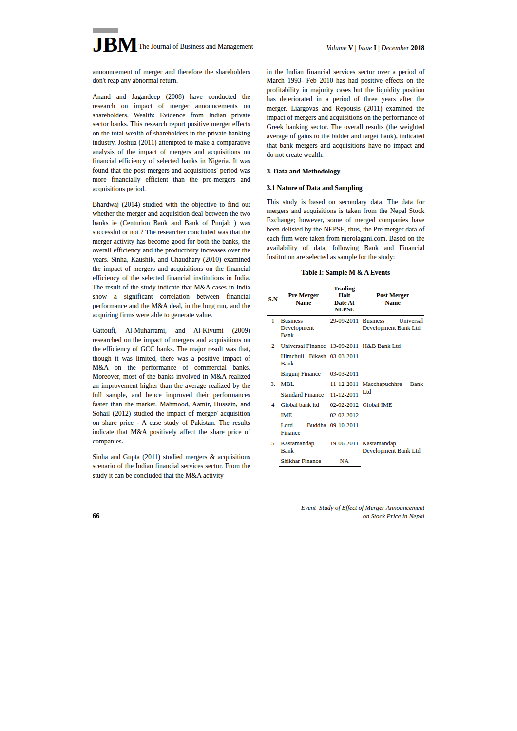JBM The Journal of Business and Management
Volume V | Issue I | December 2018
announcement of merger and therefore the shareholders don't reap any abnormal return.
Anand and Jagandeep (2008) have conducted the research on impact of merger announcements on shareholders. Wealth: Evidence from Indian private sector banks. This research report positive merger effects on the total wealth of shareholders in the private banking industry. Joshua (2011) attempted to make a comparative analysis of the impact of mergers and acquisitions on financial efficiency of selected banks in Nigeria. It was found that the post mergers and acquisitions' period was more financially efficient than the pre-mergers and acquisitions period.
Bhardwaj (2014) studied with the objective to find out whether the merger and acquisition deal between the two banks ie (Centurion Bank and Bank of Punjab ) was successful or not ? The researcher concluded was that the merger activity has become good for both the banks, the overall efficiency and the productivity increases over the years. Sinha, Kaushik, and Chaudhary (2010) examined the impact of mergers and acquisitions on the financial efficiency of the selected financial institutions in India. The result of the study indicate that M&A cases in India show a significant correlation between financial performance and the M&A deal, in the long run, and the acquiring firms were able to generate value.
Gattoufi, Al-Muharrami, and Al-Kiyumi (2009) researched on the impact of mergers and acquisitions on the efficiency of GCC banks. The major result was that, though it was limited, there was a positive impact of M&A on the performance of commercial banks. Moreover, most of the banks involved in M&A realized an improvement higher than the average realized by the full sample, and hence improved their performances faster than the market. Mahmood, Aamir, Hussain, and Sohail (2012) studied the impact of merger/ acquisition on share price - A case study of Pakistan. The results indicate that M&A positively affect the share price of companies.
Sinha and Gupta (2011) studied mergers & acquisitions scenario of the Indian financial services sector. From the study it can be concluded that the M&A activity
in the Indian financial services sector over a period of March 1993- Feb 2010 has had positive effects on the profitability in majority cases but the liquidity position has deteriorated in a period of three years after the merger. Liargovas and Repousis (2011) examined the impact of mergers and acquisitions on the performance of Greek banking sector. The overall results (the weighted average of gains to the bidder and target bank), indicated that bank mergers and acquisitions have no impact and do not create wealth.
3. Data and Methodology
3.1 Nature of Data and Sampling
This study is based on secondary data. The data for mergers and acquisitions is taken from the Nepal Stock Exchange; however, some of merged companies have been delisted by the NEPSE, thus, the Pre merger data of each firm were taken from merolagani.com. Based on the availability of data, following Bank and Financial Institution are selected as sample for the study:
Table I: Sample M & A Events
| S.N | Pre Merger Name | Trading Halt Date At NEPSE | Post Merger Name |
| --- | --- | --- | --- |
| 1 | Business Development Bank | 29-09-2011 | Business Universal Development Bank Ltd |
| 2 | Universal Finance | 13-09-2011 | H&B Bank Ltd |
| Himchuli Bikash Bank | 03-03-2011 |
| Birgunj Finance | 03-03-2011 |
| 3. | MBL | 11-12-2011 | Macchapuchhre Bank Ltd |
| Standard Finance | 11-12-2011 |
| 4 | Global bank ltd | 02-02-2012 | Global IME |
| IME | 02-02-2012 |
| Lord Buddha Finance | 09-10-2011 |
| 5 | Kastamandap Bank | 19-06-2011 | Kastamandap Development Bank Ltd |
| Shikhar Finance | NA |
66
Event Study of Effect of Merger Announcement
on Stock Price in Nepal